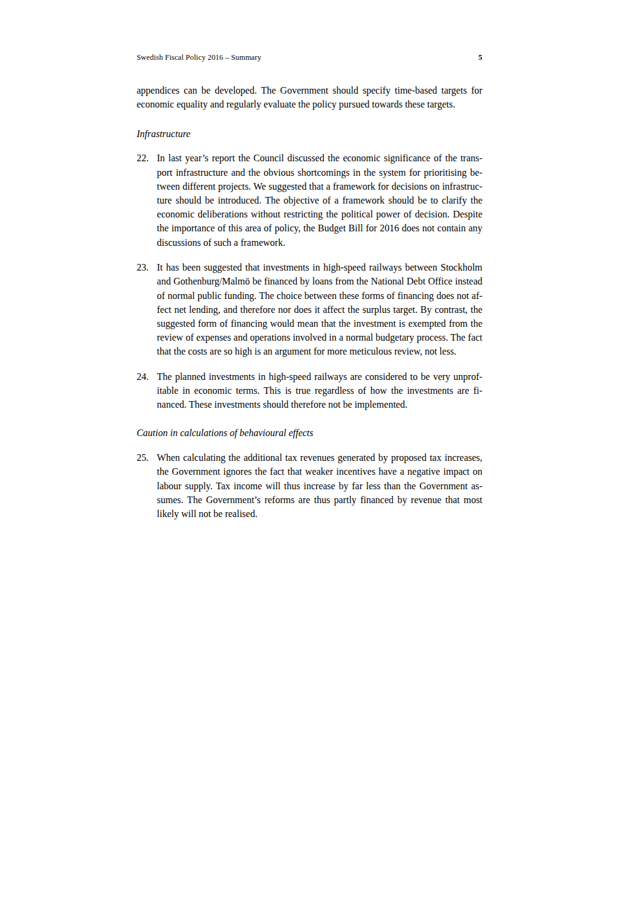Swedish Fiscal Policy 2016 – Summary 5
appendices can be developed. The Government should specify time-based targets for economic equality and regularly evaluate the policy pursued towards these targets.
Infrastructure
22. In last year’s report the Council discussed the economic significance of the transport infrastructure and the obvious shortcomings in the system for prioritising between different projects. We suggested that a framework for decisions on infrastructure should be introduced. The objective of a framework should be to clarify the economic deliberations without restricting the political power of decision. Despite the importance of this area of policy, the Budget Bill for 2016 does not contain any discussions of such a framework.
23. It has been suggested that investments in high-speed railways between Stockholm and Gothenburg/Malmö be financed by loans from the National Debt Office instead of normal public funding. The choice between these forms of financing does not affect net lending, and therefore nor does it affect the surplus target. By contrast, the suggested form of financing would mean that the investment is exempted from the review of expenses and operations involved in a normal budgetary process. The fact that the costs are so high is an argument for more meticulous review, not less.
24. The planned investments in high-speed railways are considered to be very unprofitable in economic terms. This is true regardless of how the investments are financed. These investments should therefore not be implemented.
Caution in calculations of behavioural effects
25. When calculating the additional tax revenues generated by proposed tax increases, the Government ignores the fact that weaker incentives have a negative impact on labour supply. Tax income will thus increase by far less than the Government assumes. The Government’s reforms are thus partly financed by revenue that most likely will not be realised.